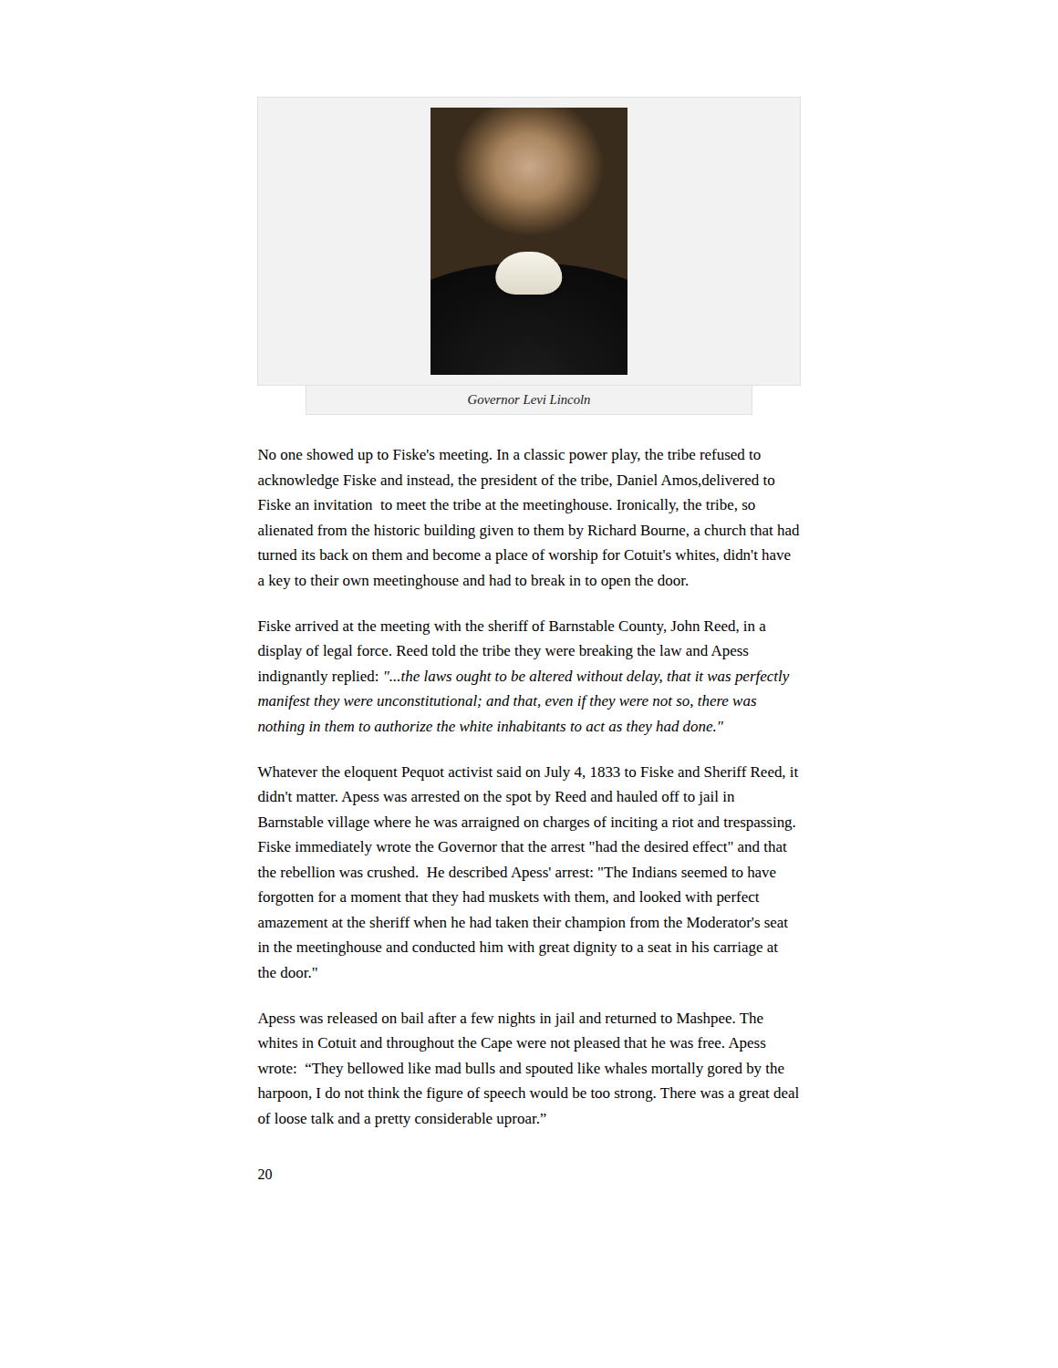Governor Levi Lincoln
No one showed up to Fiske's meeting. In a classic power play, the tribe refused to acknowledge Fiske and instead, the president of the tribe, Daniel Amos,delivered to Fiske an invitation to meet the tribe at the meetinghouse. Ironically, the tribe, so alienated from the historic building given to them by Richard Bourne, a church that had turned its back on them and become a place of worship for Cotuit's whites, didn't have a key to their own meetinghouse and had to break in to open the door.
Fiske arrived at the meeting with the sheriff of Barnstable County, John Reed, in a display of legal force. Reed told the tribe they were breaking the law and Apess indignantly replied: "...the laws ought to be altered without delay, that it was perfectly manifest they were unconstitutional; and that, even if they were not so, there was nothing in them to authorize the white inhabitants to act as they had done."
Whatever the eloquent Pequot activist said on July 4, 1833 to Fiske and Sheriff Reed, it didn't matter. Apess was arrested on the spot by Reed and hauled off to jail in Barnstable village where he was arraigned on charges of inciting a riot and trespassing. Fiske immediately wrote the Governor that the arrest "had the desired effect" and that the rebellion was crushed. He described Apess' arrest: "The Indians seemed to have forgotten for a moment that they had muskets with them, and looked with perfect amazement at the sheriff when he had taken their champion from the Moderator's seat in the meetinghouse and conducted him with great dignity to a seat in his carriage at the door."
Apess was released on bail after a few nights in jail and returned to Mashpee. The whites in Cotuit and throughout the Cape were not pleased that he was free. Apess wrote: “They bellowed like mad bulls and spouted like whales mortally gored by the harpoon, I do not think the figure of speech would be too strong. There was a great deal of loose talk and a pretty considerable uproar.”
20